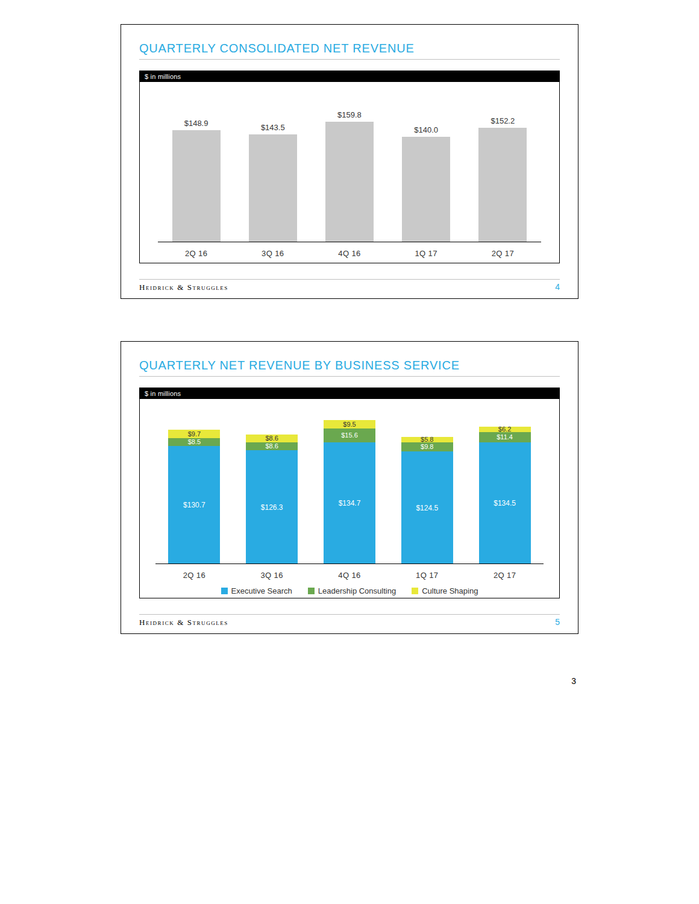Quarterly Consolidated Net Revenue
$ in millions
$148.9
2Q 16
$143.5
3Q 16
$159.8
4Q 16
$140.0
1Q 17
$152.2
2Q 17
Heidrick & Struggles 4
Quarterly Net Revenue by Business Service
$ in millions
$9.7
$8.5
$130.7
2Q 16
$8.6
$8.6
$126.3
3Q 16
$9.5
$15.6
$134.7
4Q 16
$5.8
$9.8
$124.5
1Q 17
$6.2
$11.4
$134.5
2Q 17
Executive Search
Leadership Consulting
Culture Shaping
Heidrick & Struggles 5
3